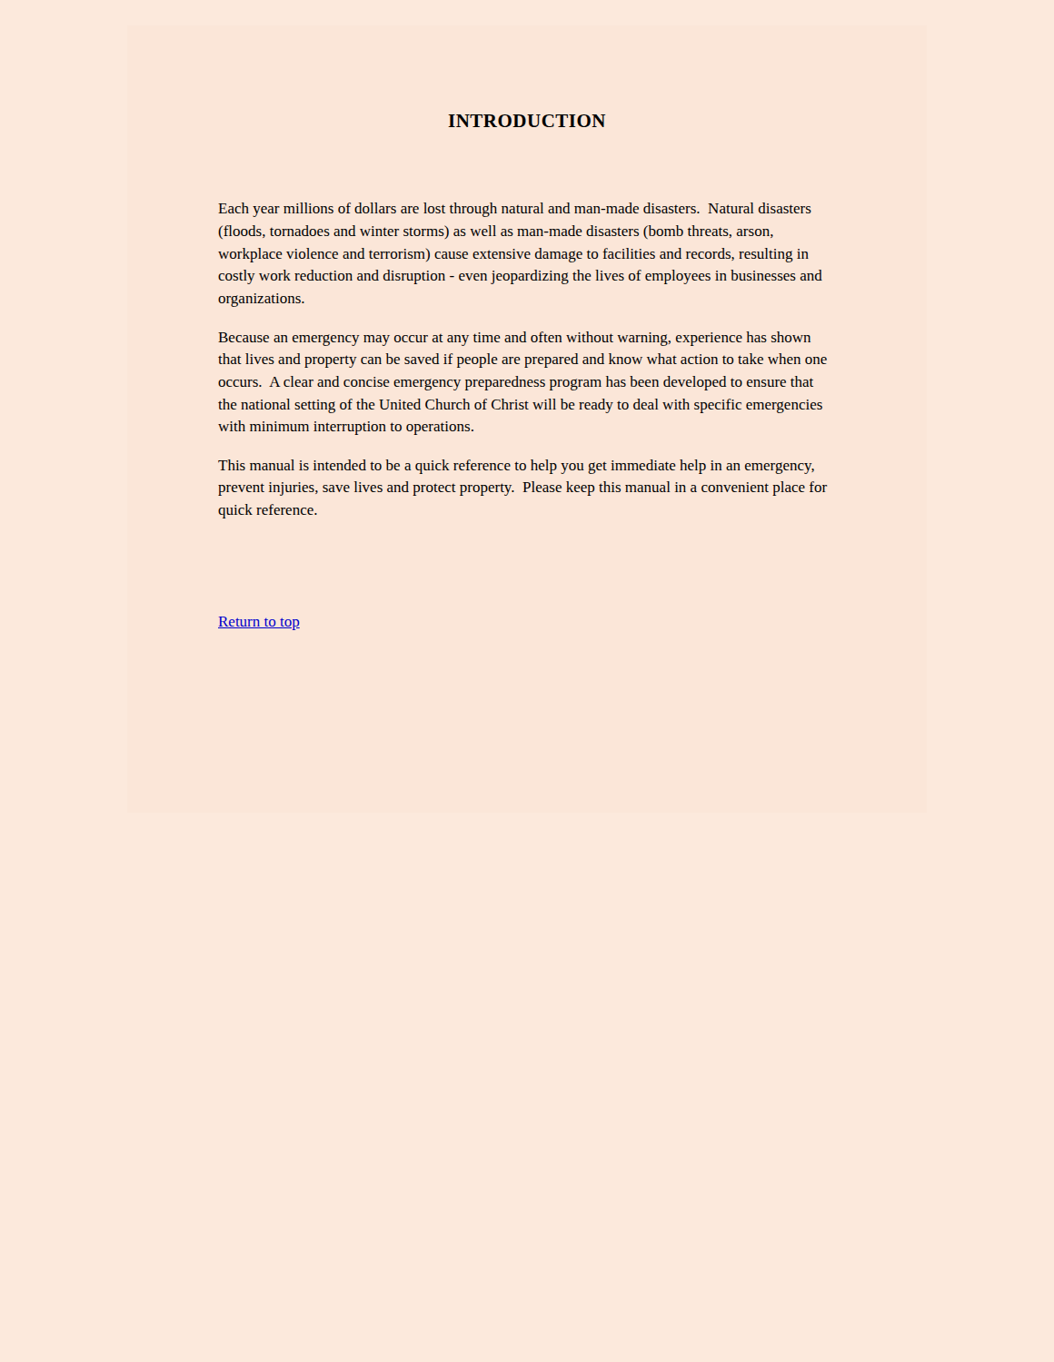INTRODUCTION
Each year millions of dollars are lost through natural and man-made disasters. Natural disasters (floods, tornadoes and winter storms) as well as man-made disasters (bomb threats, arson, workplace violence and terrorism) cause extensive damage to facilities and records, resulting in costly work reduction and disruption - even jeopardizing the lives of employees in businesses and organizations.
Because an emergency may occur at any time and often without warning, experience has shown that lives and property can be saved if people are prepared and know what action to take when one occurs. A clear and concise emergency preparedness program has been developed to ensure that the national setting of the United Church of Christ will be ready to deal with specific emergencies with minimum interruption to operations.
This manual is intended to be a quick reference to help you get immediate help in an emergency, prevent injuries, save lives and protect property. Please keep this manual in a convenient place for quick reference.
Return to top